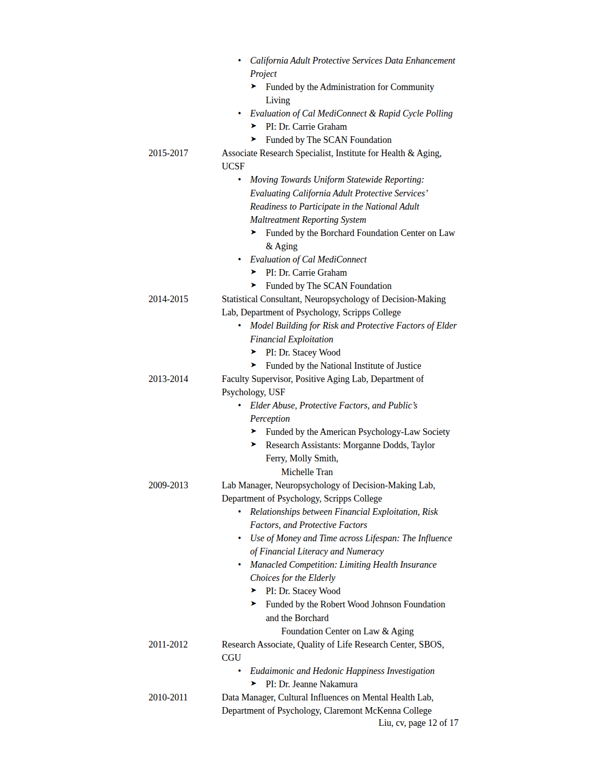California Adult Protective Services Data Enhancement Project
Funded by the Administration for Community Living
Evaluation of Cal MediConnect & Rapid Cycle Polling
PI: Dr. Carrie Graham
Funded by The SCAN Foundation
2015-2017
Associate Research Specialist, Institute for Health & Aging, UCSF
Moving Towards Uniform Statewide Reporting: Evaluating California Adult Protective Services’ Readiness to Participate in the National Adult Maltreatment Reporting System
Funded by the Borchard Foundation Center on Law & Aging
Evaluation of Cal MediConnect
PI: Dr. Carrie Graham
Funded by The SCAN Foundation
2014-2015
Statistical Consultant, Neuropsychology of Decision-Making Lab, Department of Psychology, Scripps College
Model Building for Risk and Protective Factors of Elder Financial Exploitation
PI: Dr. Stacey Wood
Funded by the National Institute of Justice
2013-2014
Faculty Supervisor, Positive Aging Lab, Department of Psychology, USF
Elder Abuse, Protective Factors, and Public’s Perception
Funded by the American Psychology-Law Society
Research Assistants: Morganne Dodds, Taylor Ferry, Molly Smith, Michelle Tran
2009-2013
Lab Manager, Neuropsychology of Decision-Making Lab, Department of Psychology, Scripps College
Relationships between Financial Exploitation, Risk Factors, and Protective Factors
Use of Money and Time across Lifespan: The Influence of Financial Literacy and Numeracy
Manacled Competition: Limiting Health Insurance Choices for the Elderly
PI: Dr. Stacey Wood
Funded by the Robert Wood Johnson Foundation and the Borchard Foundation Center on Law & Aging
2011-2012
Research Associate, Quality of Life Research Center, SBOS, CGU
Eudaimonic and Hedonic Happiness Investigation
PI: Dr. Jeanne Nakamura
2010-2011
Data Manager, Cultural Influences on Mental Health Lab, Department of Psychology, Claremont McKenna College
Liu, cv, page 12 of 17